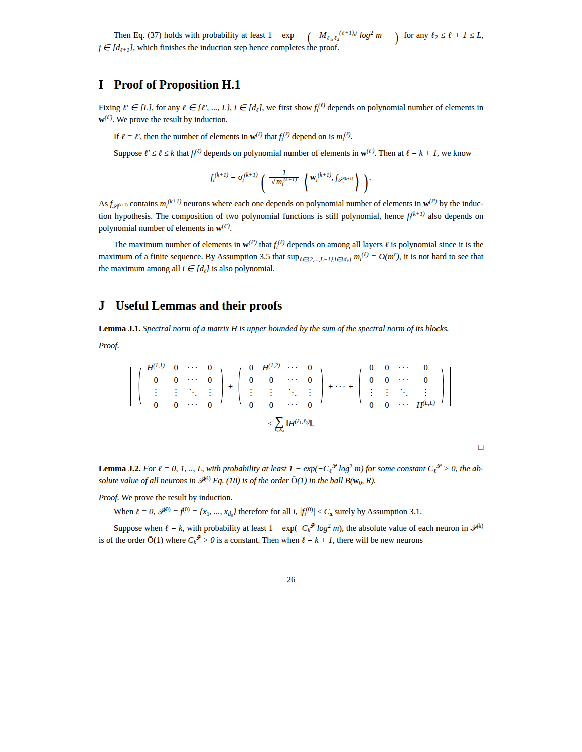Then Eq. (37) holds with probability at least 1 − exp(−Mℓ1,ℓ2(ℓ+1),j log2 m) for any ℓ2 ≤ ℓ + 1 ≤ L, j ∈ [dℓ+1], which finishes the induction step hence completes the proof.
IProof of Proposition H.1
Fixing ℓ′ ∈ [L], for any ℓ ∈ {ℓ′, ..., L}, i ∈ [dℓ], we first show fi(ℓ) depends on polynomial number of elements in w(ℓ′). We prove the result by induction.
If ℓ = ℓ′, then the number of elements in w(ℓ) that fi(ℓ) depend on is mi(ℓ).
Suppose ℓ′ ≤ ℓ ≤ k that fi(ℓ) depends on polynomial number of elements in w(ℓ′). Then at ℓ = k + 1, we know
fi(k+1) = σi(k+1) ( 1√mi(k+1) ⟨wi(k+1), f𝒮i(k+1)⟩ ).
As f𝒮i(k+1) contains mi(k+1) neurons where each one depends on polynomial number of elements in w(ℓ′) by the induction hypothesis. The composition of two polynomial functions is still polynomial, hence fi(k+1) also depends on polynomial number of elements in w(ℓ′).
The maximum number of elements in w(ℓ′) that fi(ℓ) depends on among all layers ℓ is polynomial since it is the maximum of a finite sequence. By Assumption 3.5 that supℓ∈{2,...,L−1},i∈[dℓ] mi(ℓ) = O(mc), it is not hard to see that the maximum among all i ∈ [dℓ] is also polynomial.
JUseful Lemmas and their proofs
Lemma J.1. Spectral norm of a matrix H is upper bounded by the sum of the spectral norm of its blocks.
Proof.
| H (1,1) | 0 | ··· | 0 |
| 0 | 0 | ··· | 0 |
| ⋮ | ⋮ | ⋱ | ⋮ |
| 0 | 0 | ··· | 0 |
+
| 0 | H (1,2) | ··· | 0 |
| 0 | 0 | ··· | 0 |
| ⋮ | ⋮ | ⋱ | ⋮ |
| 0 | 0 | ··· | 0 |
+ ··· +
| 0 | 0 | ··· | 0 |
| 0 | 0 | ··· | 0 |
| ⋮ | ⋮ | ⋱ | ⋮ |
| 0 | 0 | ··· | H (L,L) |
≤ ∑ℓ1,ℓ2 ‖H(ℓ1,ℓ2)‖.
□
Lemma J.2. For ℓ = 0, 1, .., L, with probability at least 1 − exp(−Cℓ𝒫 log2 m) for some constant Cℓ𝒫 > 0, the absolute value of all neurons in 𝒫(ℓ) Eq. (18) is of the order Õ(1) in the ball B(w0, R).
Proof. We prove the result by induction.
When ℓ = 0, 𝒫(0) = f(0) = {x1, ..., xd0} therefore for all i, |fi(0)| ≤ Cx surely by Assumption 3.1.
Suppose when ℓ = k, with probability at least 1 − exp(−Ck𝒫 log2 m), the absolute value of each neuron in 𝒫(k) is of the order Õ(1) where Ck𝒫 > 0 is a constant. Then when ℓ = k + 1, there will be new neurons
26